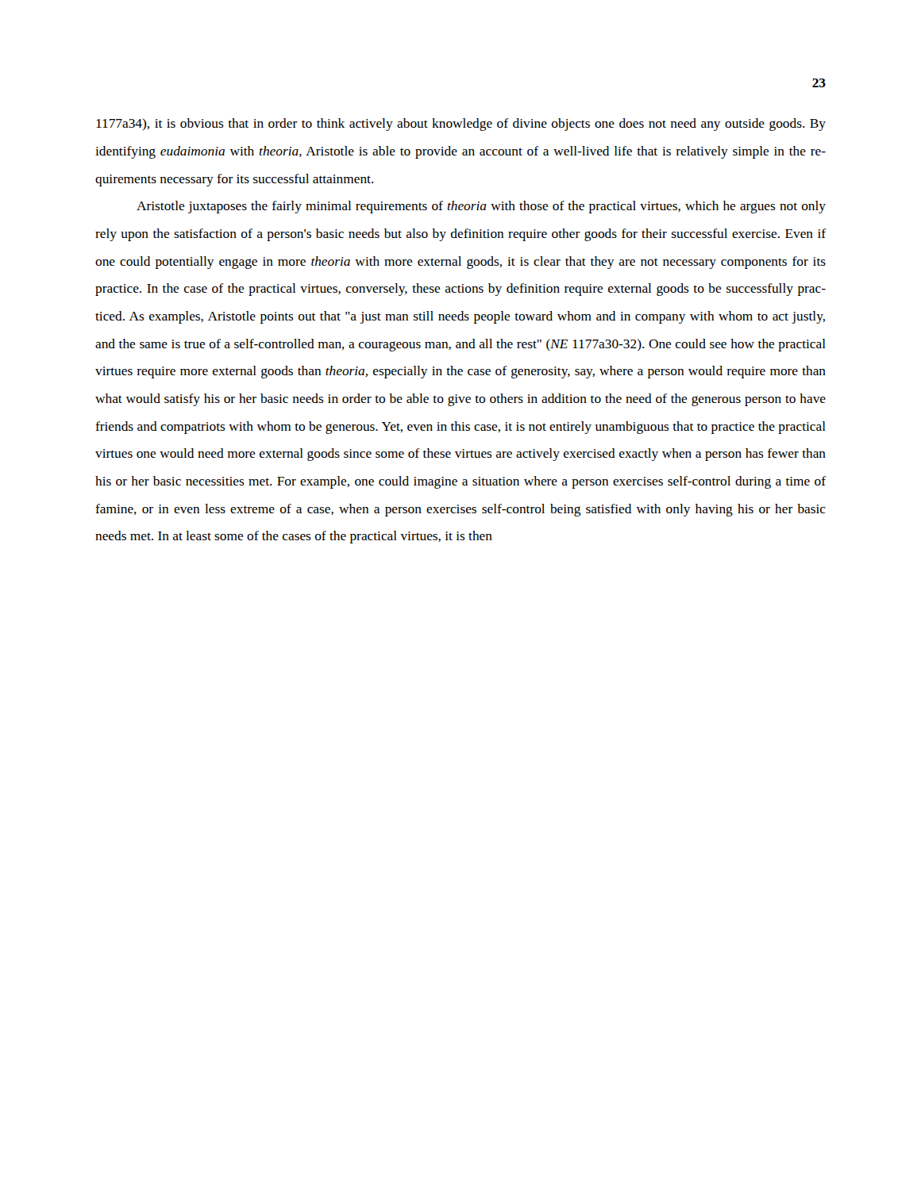23
1177a34), it is obvious that in order to think actively about knowledge of divine objects one does not need any outside goods. By identifying eudaimonia with theoria, Aristotle is able to provide an account of a well-lived life that is relatively simple in the requirements necessary for its successful attainment.
Aristotle juxtaposes the fairly minimal requirements of theoria with those of the practical virtues, which he argues not only rely upon the satisfaction of a person's basic needs but also by definition require other goods for their successful exercise. Even if one could potentially engage in more theoria with more external goods, it is clear that they are not necessary components for its practice. In the case of the practical virtues, conversely, these actions by definition require external goods to be successfully practiced. As examples, Aristotle points out that "a just man still needs people toward whom and in company with whom to act justly, and the same is true of a self-controlled man, a courageous man, and all the rest" (NE 1177a30-32). One could see how the practical virtues require more external goods than theoria, especially in the case of generosity, say, where a person would require more than what would satisfy his or her basic needs in order to be able to give to others in addition to the need of the generous person to have friends and compatriots with whom to be generous. Yet, even in this case, it is not entirely unambiguous that to practice the practical virtues one would need more external goods since some of these virtues are actively exercised exactly when a person has fewer than his or her basic necessities met. For example, one could imagine a situation where a person exercises self-control during a time of famine, or in even less extreme of a case, when a person exercises self-control being satisfied with only having his or her basic needs met. In at least some of the cases of the practical virtues, it is then